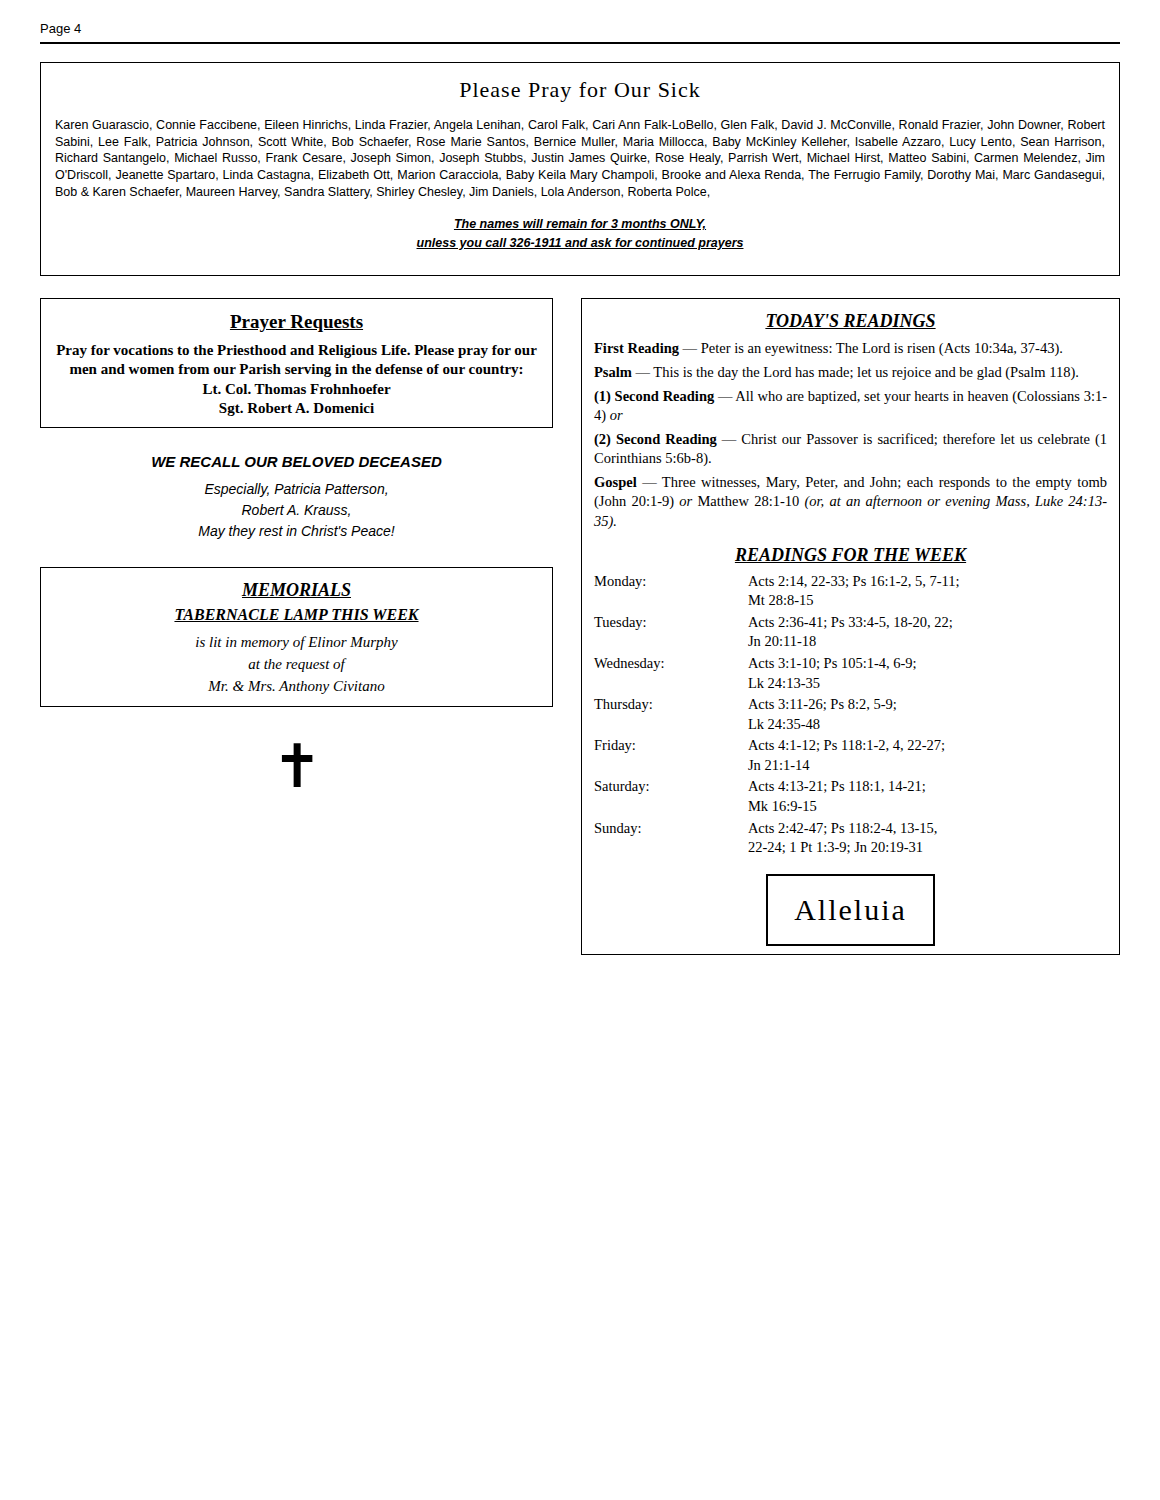Page 4
Please Pray for Our Sick
Karen Guarascio, Connie Faccibene, Eileen Hinrichs, Linda Frazier, Angela Lenihan, Carol Falk, Cari Ann Falk-LoBello, Glen Falk, David J. McConville, Ronald Frazier, John Downer, Robert Sabini, Lee Falk, Patricia Johnson, Scott White, Bob Schaefer, Rose Marie Santos, Bernice Muller, Maria Millocca, Baby McKinley Kelleher, Isabelle Azzaro, Lucy Lento, Sean Harrison, Richard Santangelo, Michael Russo, Frank Cesare, Joseph Simon, Joseph Stubbs, Justin James Quirke, Rose Healy, Parrish Wert, Michael Hirst, Matteo Sabini, Carmen Melendez, Jim O'Driscoll, Jeanette Spartaro, Linda Castagna, Elizabeth Ott, Marion Caracciola, Baby Keila Mary Champoli, Brooke and Alexa Renda, The Ferrugio Family, Dorothy Mai, Marc Gandasegui, Bob & Karen Schaefer, Maureen Harvey, Sandra Slattery, Shirley Chesley, Jim Daniels, Lola Anderson, Roberta Polce,
The names will remain for 3 months ONLY,
unless you call 326-1911 and ask for continued prayers
Prayer Requests
Pray for vocations to the Priesthood and Religious Life. Please pray for our men and women from our Parish serving in the defense of our country:
Lt. Col. Thomas Frohnhoefer
Sgt. Robert A. Domenici
WE RECALL OUR BELOVED DECEASED
Especially, Patricia Patterson,
Robert A. Krauss,
May they rest in Christ's Peace!
MEMORIALS
TABERNACLE LAMP THIS WEEK
is lit in memory of Elinor Murphy
at the request of
Mr. & Mrs. Anthony Civitano
✝
TODAY'S READINGS
First Reading — Peter is an eyewitness: The Lord is risen (Acts 10:34a, 37-43).
Psalm — This is the day the Lord has made; let us rejoice and be glad (Psalm 118).
(1) Second Reading — All who are baptized, set your hearts in heaven (Colossians 3:1-4) or
(2) Second Reading — Christ our Passover is sacrificed; therefore let us celebrate (1 Corinthians 5:6b-8).
Gospel — Three witnesses, Mary, Peter, and John; each responds to the empty tomb (John 20:1-9) or Matthew 28:1-10 (or, at an afternoon or evening Mass, Luke 24:13-35).
READINGS FOR THE WEEK
| Monday: | Acts 2:14, 22-33; Ps 16:1-2, 5, 7-11; Mt 28:8-15 |
| Tuesday: | Acts 2:36-41; Ps 33:4-5, 18-20, 22; Jn 20:11-18 |
| Wednesday: | Acts 3:1-10; Ps 105:1-4, 6-9; Lk 24:13-35 |
| Thursday: | Acts 3:11-26; Ps 8:2, 5-9; Lk 24:35-48 |
| Friday: | Acts 4:1-12; Ps 118:1-2, 4, 22-27; Jn 21:1-14 |
| Saturday: | Acts 4:13-21; Ps 118:1, 14-21; Mk 16:9-15 |
| Sunday: | Acts 2:42-47; Ps 118:2-4, 13-15, 22-24; 1 Pt 1:3-9; Jn 20:19-31 |
Alleluia